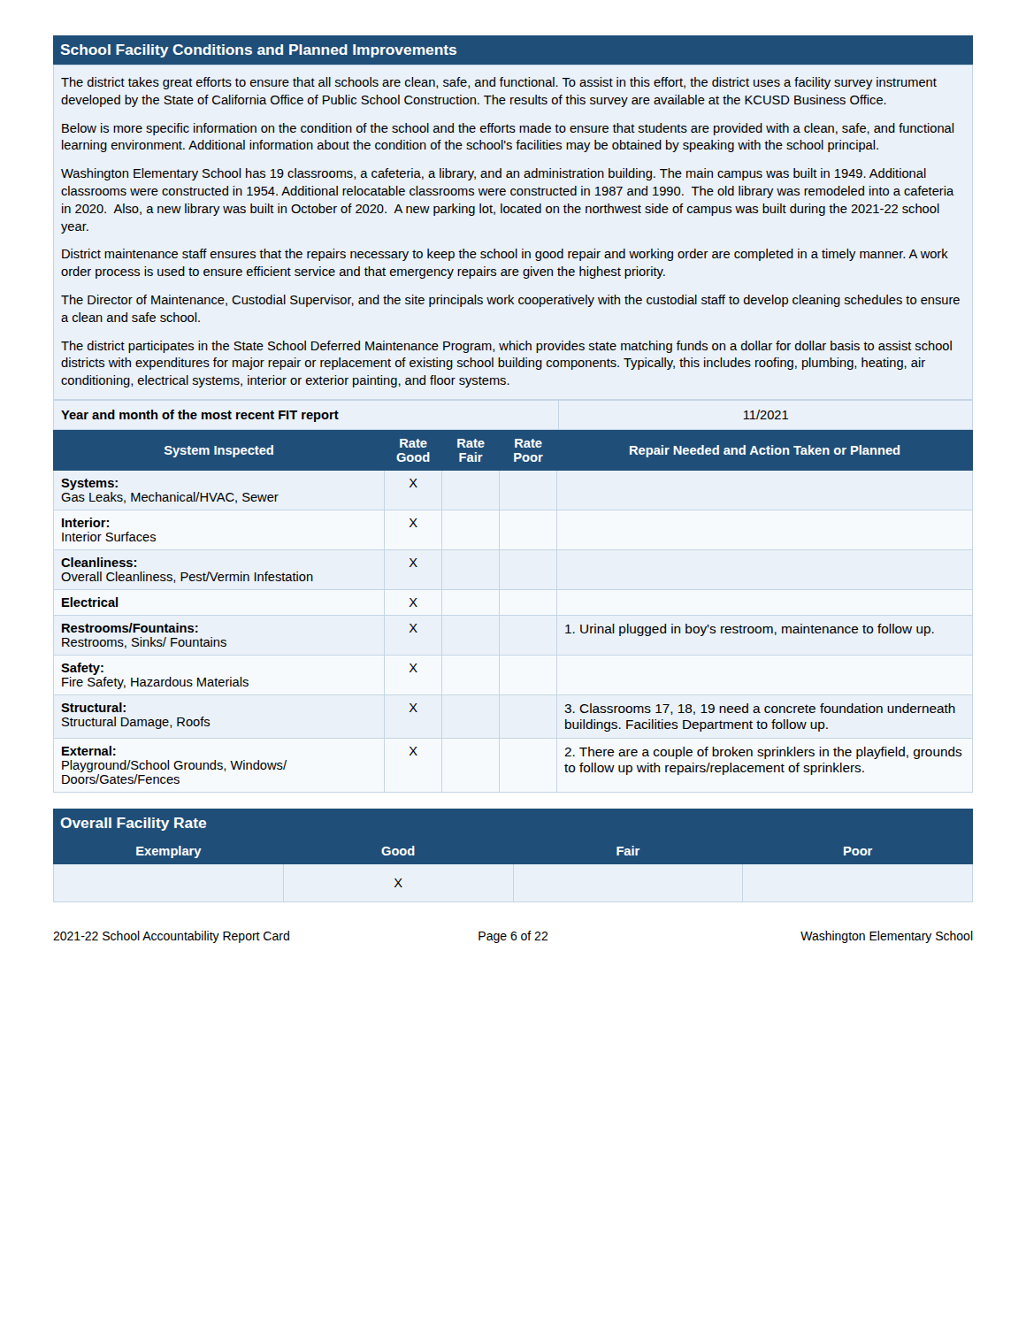School Facility Conditions and Planned Improvements
The district takes great efforts to ensure that all schools are clean, safe, and functional. To assist in this effort, the district uses a facility survey instrument developed by the State of California Office of Public School Construction. The results of this survey are available at the KCUSD Business Office.
Below is more specific information on the condition of the school and the efforts made to ensure that students are provided with a clean, safe, and functional learning environment. Additional information about the condition of the school's facilities may be obtained by speaking with the school principal.
Washington Elementary School has 19 classrooms, a cafeteria, a library, and an administration building. The main campus was built in 1949. Additional classrooms were constructed in 1954. Additional relocatable classrooms were constructed in 1987 and 1990. The old library was remodeled into a cafeteria in 2020. Also, a new library was built in October of 2020. A new parking lot, located on the northwest side of campus was built during the 2021-22 school year.
District maintenance staff ensures that the repairs necessary to keep the school in good repair and working order are completed in a timely manner. A work order process is used to ensure efficient service and that emergency repairs are given the highest priority.
The Director of Maintenance, Custodial Supervisor, and the site principals work cooperatively with the custodial staff to develop cleaning schedules to ensure a clean and safe school.
The district participates in the State School Deferred Maintenance Program, which provides state matching funds on a dollar for dollar basis to assist school districts with expenditures for major repair or replacement of existing school building components. Typically, this includes roofing, plumbing, heating, air conditioning, electrical systems, interior or exterior painting, and floor systems.
| Year and month of the most recent FIT report | 11/2021 |
| System Inspected | Rate Good | Rate Fair | Rate Poor | Repair Needed and Action Taken or Planned |
| --- | --- | --- | --- | --- |
| Systems: Gas Leaks, Mechanical/HVAC, Sewer | X | | | |
| Interior: Interior Surfaces | X | | | |
| Cleanliness: Overall Cleanliness, Pest/Vermin Infestation | X | | | |
| Electrical | X | | | |
| Restrooms/Fountains: Restrooms, Sinks/ Fountains | X | | | 1. Urinal plugged in boy's restroom, maintenance to follow up. |
| Safety: Fire Safety, Hazardous Materials | X | | | |
| Structural: Structural Damage, Roofs | X | | | 3. Classrooms 17, 18, 19 need a concrete foundation underneath buildings. Facilities Department to follow up. |
| External: Playground/School Grounds, Windows/ Doors/Gates/Fences | X | | | 2. There are a couple of broken sprinklers in the playfield, grounds to follow up with repairs/replacement of sprinklers. |
Overall Facility Rate
| Exemplary | Good | Fair | Poor |
| --- | --- | --- | --- |
| | X | | |
2021-22 School Accountability Report Card
Page 6 of 22
Washington Elementary School